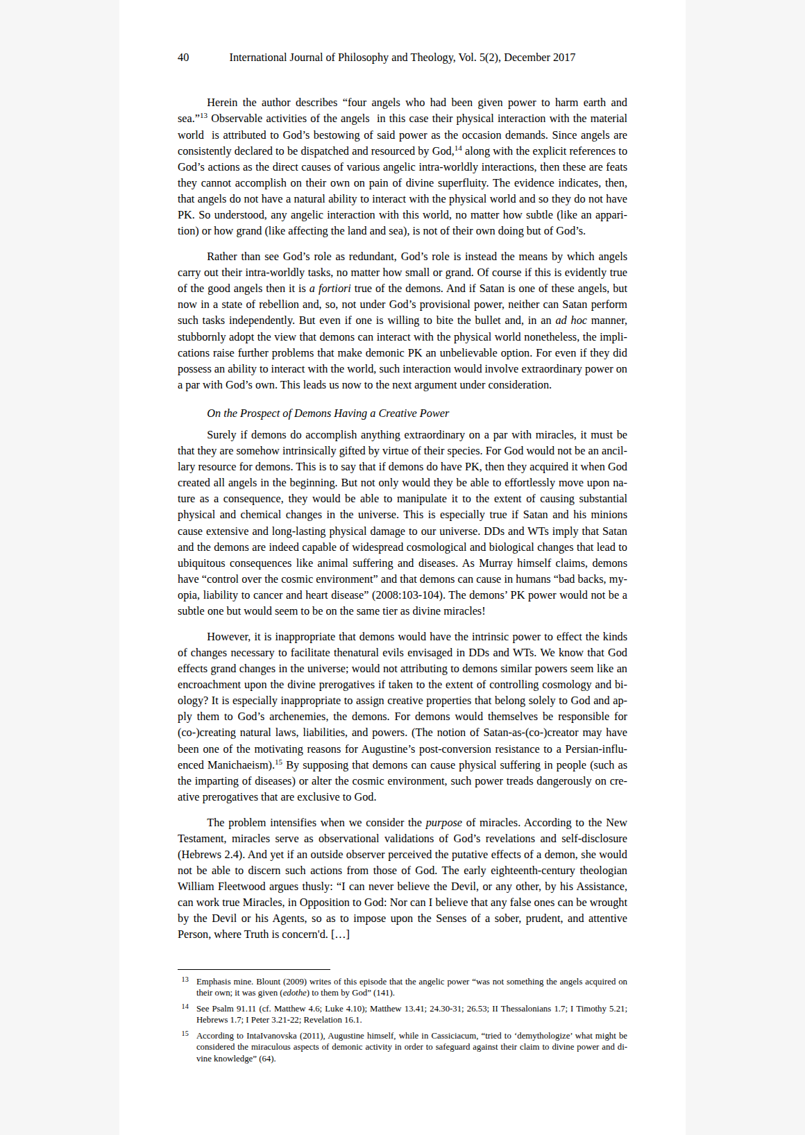40 International Journal of Philosophy and Theology, Vol. 5(2), December 2017
Herein the author describes “four angels who had been given power to harm earth and sea.”13 Observable activities of the angels in this case their physical interaction with the material world is attributed to God’s bestowing of said power as the occasion demands. Since angels are consistently declared to be dispatched and resourced by God,14 along with the explicit references to God’s actions as the direct causes of various angelic intra-worldly interactions, then these are feats they cannot accomplish on their own on pain of divine superfluity. The evidence indicates, then, that angels do not have a natural ability to interact with the physical world and so they do not have PK. So understood, any angelic interaction with this world, no matter how subtle (like an apparition) or how grand (like affecting the land and sea), is not of their own doing but of God’s.
Rather than see God’s role as redundant, God’s role is instead the means by which angels carry out their intra-worldly tasks, no matter how small or grand. Of course if this is evidently true of the good angels then it is a fortiori true of the demons. And if Satan is one of these angels, but now in a state of rebellion and, so, not under God’s provisional power, neither can Satan perform such tasks independently. But even if one is willing to bite the bullet and, in an ad hoc manner, stubbornly adopt the view that demons can interact with the physical world nonetheless, the implications raise further problems that make demonic PK an unbelievable option. For even if they did possess an ability to interact with the world, such interaction would involve extraordinary power on a par with God’s own. This leads us now to the next argument under consideration.
On the Prospect of Demons Having a Creative Power
Surely if demons do accomplish anything extraordinary on a par with miracles, it must be that they are somehow intrinsically gifted by virtue of their species. For God would not be an ancillary resource for demons. This is to say that if demons do have PK, then they acquired it when God created all angels in the beginning. But not only would they be able to effortlessly move upon nature as a consequence, they would be able to manipulate it to the extent of causing substantial physical and chemical changes in the universe. This is especially true if Satan and his minions cause extensive and long-lasting physical damage to our universe. DDs and WTs imply that Satan and the demons are indeed capable of widespread cosmological and biological changes that lead to ubiquitous consequences like animal suffering and diseases. As Murray himself claims, demons have “control over the cosmic environment” and that demons can cause in humans “bad backs, myopia, liability to cancer and heart disease” (2008:103-104). The demons’ PK power would not be a subtle one but would seem to be on the same tier as divine miracles!
However, it is inappropriate that demons would have the intrinsic power to effect the kinds of changes necessary to facilitate thenatural evils envisaged in DDs and WTs. We know that God effects grand changes in the universe; would not attributing to demons similar powers seem like an encroachment upon the divine prerogatives if taken to the extent of controlling cosmology and biology? It is especially inappropriate to assign creative properties that belong solely to God and apply them to God’s archenemies, the demons. For demons would themselves be responsible for (co-)creating natural laws, liabilities, and powers. (The notion of Satan-as-(co-)creator may have been one of the motivating reasons for Augustine’s post-conversion resistance to a Persian-influenced Manichaeism).15 By supposing that demons can cause physical suffering in people (such as the imparting of diseases) or alter the cosmic environment, such power treads dangerously on creative prerogatives that are exclusive to God.
The problem intensifies when we consider the purpose of miracles. According to the New Testament, miracles serve as observational validations of God’s revelations and self-disclosure (Hebrews 2.4). And yet if an outside observer perceived the putative effects of a demon, she would not be able to discern such actions from those of God. The early eighteenth-century theologian William Fleetwood argues thusly: “I can never believe the Devil, or any other, by his Assistance, can work true Miracles, in Opposition to God: Nor can I believe that any false ones can be wrought by the Devil or his Agents, so as to impose upon the Senses of a sober, prudent, and attentive Person, where Truth is concern'd. […]
13 Emphasis mine. Blount (2009) writes of this episode that the angelic power “was not something the angels acquired on their own; it was given (edothe) to them by God” (141).
14 See Psalm 91.11 (cf. Matthew 4.6; Luke 4.10); Matthew 13.41; 24.30-31; 26.53; II Thessalonians 1.7; I Timothy 5.21; Hebrews 1.7; I Peter 3.21-22; Revelation 16.1.
15 According to IntaIvanovska (2011), Augustine himself, while in Cassiciacum, “tried to ‘demythologize’ what might be considered the miraculous aspects of demonic activity in order to safeguard against their claim to divine power and divine knowledge” (64).